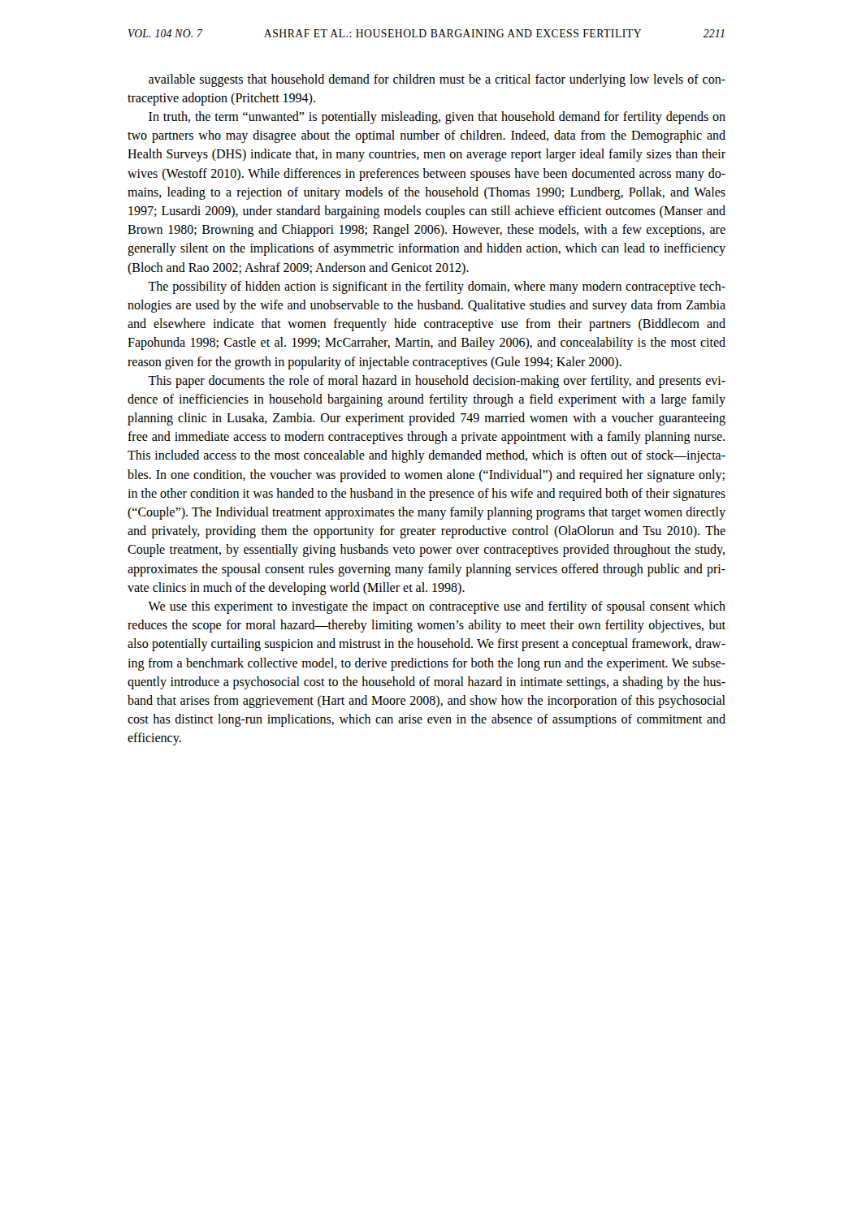VOL. 104 NO. 7 ASHRAF ET AL.: HOUSEHOLD BARGAINING AND EXCESS FERTILITY 2211
available suggests that household demand for children must be a critical factor underlying low levels of contraceptive adoption (Pritchett 1994).
In truth, the term “unwanted” is potentially misleading, given that household demand for fertility depends on two partners who may disagree about the optimal number of children. Indeed, data from the Demographic and Health Surveys (DHS) indicate that, in many countries, men on average report larger ideal family sizes than their wives (Westoff 2010). While differences in preferences between spouses have been documented across many domains, leading to a rejection of unitary models of the household (Thomas 1990; Lundberg, Pollak, and Wales 1997; Lusardi 2009), under standard bargaining models couples can still achieve efficient outcomes (Manser and Brown 1980; Browning and Chiappori 1998; Rangel 2006). However, these models, with a few exceptions, are generally silent on the implications of asymmetric information and hidden action, which can lead to inefficiency (Bloch and Rao 2002; Ashraf 2009; Anderson and Genicot 2012).
The possibility of hidden action is significant in the fertility domain, where many modern contraceptive technologies are used by the wife and unobservable to the husband. Qualitative studies and survey data from Zambia and elsewhere indicate that women frequently hide contraceptive use from their partners (Biddlecom and Fapohunda 1998; Castle et al. 1999; McCarraher, Martin, and Bailey 2006), and concealability is the most cited reason given for the growth in popularity of injectable contraceptives (Gule 1994; Kaler 2000).
This paper documents the role of moral hazard in household decision-making over fertility, and presents evidence of inefficiencies in household bargaining around fertility through a field experiment with a large family planning clinic in Lusaka, Zambia. Our experiment provided 749 married women with a voucher guaranteeing free and immediate access to modern contraceptives through a private appointment with a family planning nurse. This included access to the most concealable and highly demanded method, which is often out of stock—injectables. In one condition, the voucher was provided to women alone (“Individual”) and required her signature only; in the other condition it was handed to the husband in the presence of his wife and required both of their signatures (“Couple”). The Individual treatment approximates the many family planning programs that target women directly and privately, providing them the opportunity for greater reproductive control (OlaOlorun and Tsu 2010). The Couple treatment, by essentially giving husbands veto power over contraceptives provided throughout the study, approximates the spousal consent rules governing many family planning services offered through public and private clinics in much of the developing world (Miller et al. 1998).
We use this experiment to investigate the impact on contraceptive use and fertility of spousal consent which reduces the scope for moral hazard—thereby limiting women’s ability to meet their own fertility objectives, but also potentially curtailing suspicion and mistrust in the household. We first present a conceptual framework, drawing from a benchmark collective model, to derive predictions for both the long run and the experiment. We subsequently introduce a psychosocial cost to the household of moral hazard in intimate settings, a shading by the husband that arises from aggrievement (Hart and Moore 2008), and show how the incorporation of this psychosocial cost has distinct long-run implications, which can arise even in the absence of assumptions of commitment and efficiency.